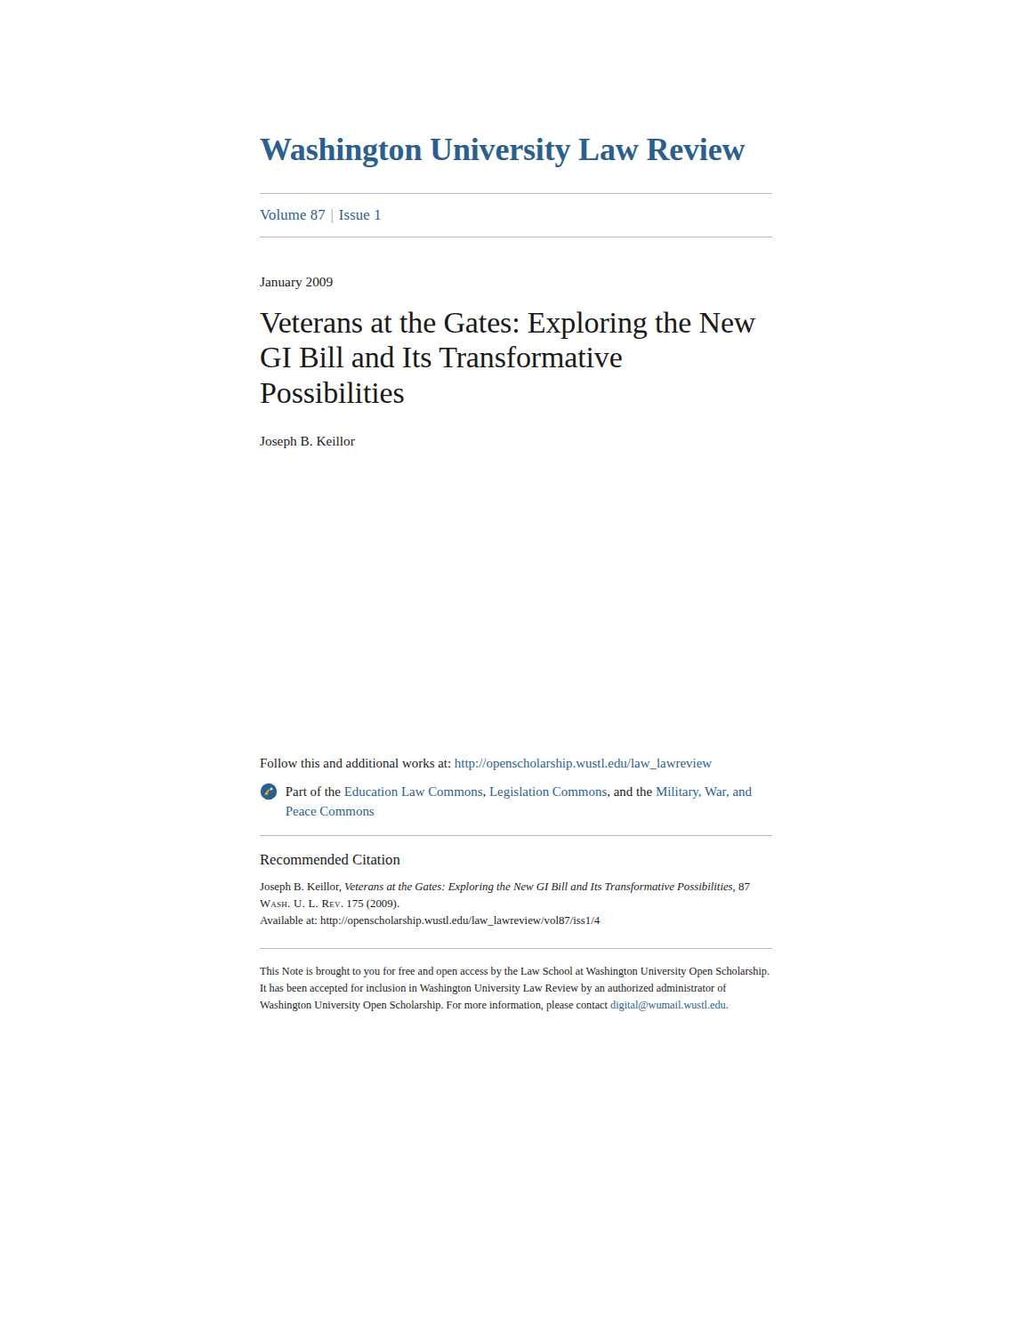Washington University Law Review
Volume 87|Issue 1
January 2009
Veterans at the Gates: Exploring the New GI Bill and Its Transformative Possibilities
Joseph B. Keillor
Follow this and additional works at: http://openscholarship.wustl.edu/law_lawreview
Part of the Education Law Commons, Legislation Commons, and the Military, War, and Peace Commons
Recommended Citation
Joseph B. Keillor, Veterans at the Gates: Exploring the New GI Bill and Its Transformative Possibilities, 87 Wash. U. L. Rev. 175 (2009).
Available at: http://openscholarship.wustl.edu/law_lawreview/vol87/iss1/4
This Note is brought to you for free and open access by the Law School at Washington University Open Scholarship. It has been accepted for inclusion in Washington University Law Review by an authorized administrator of Washington University Open Scholarship. For more information, please contact digital@wumail.wustl.edu.